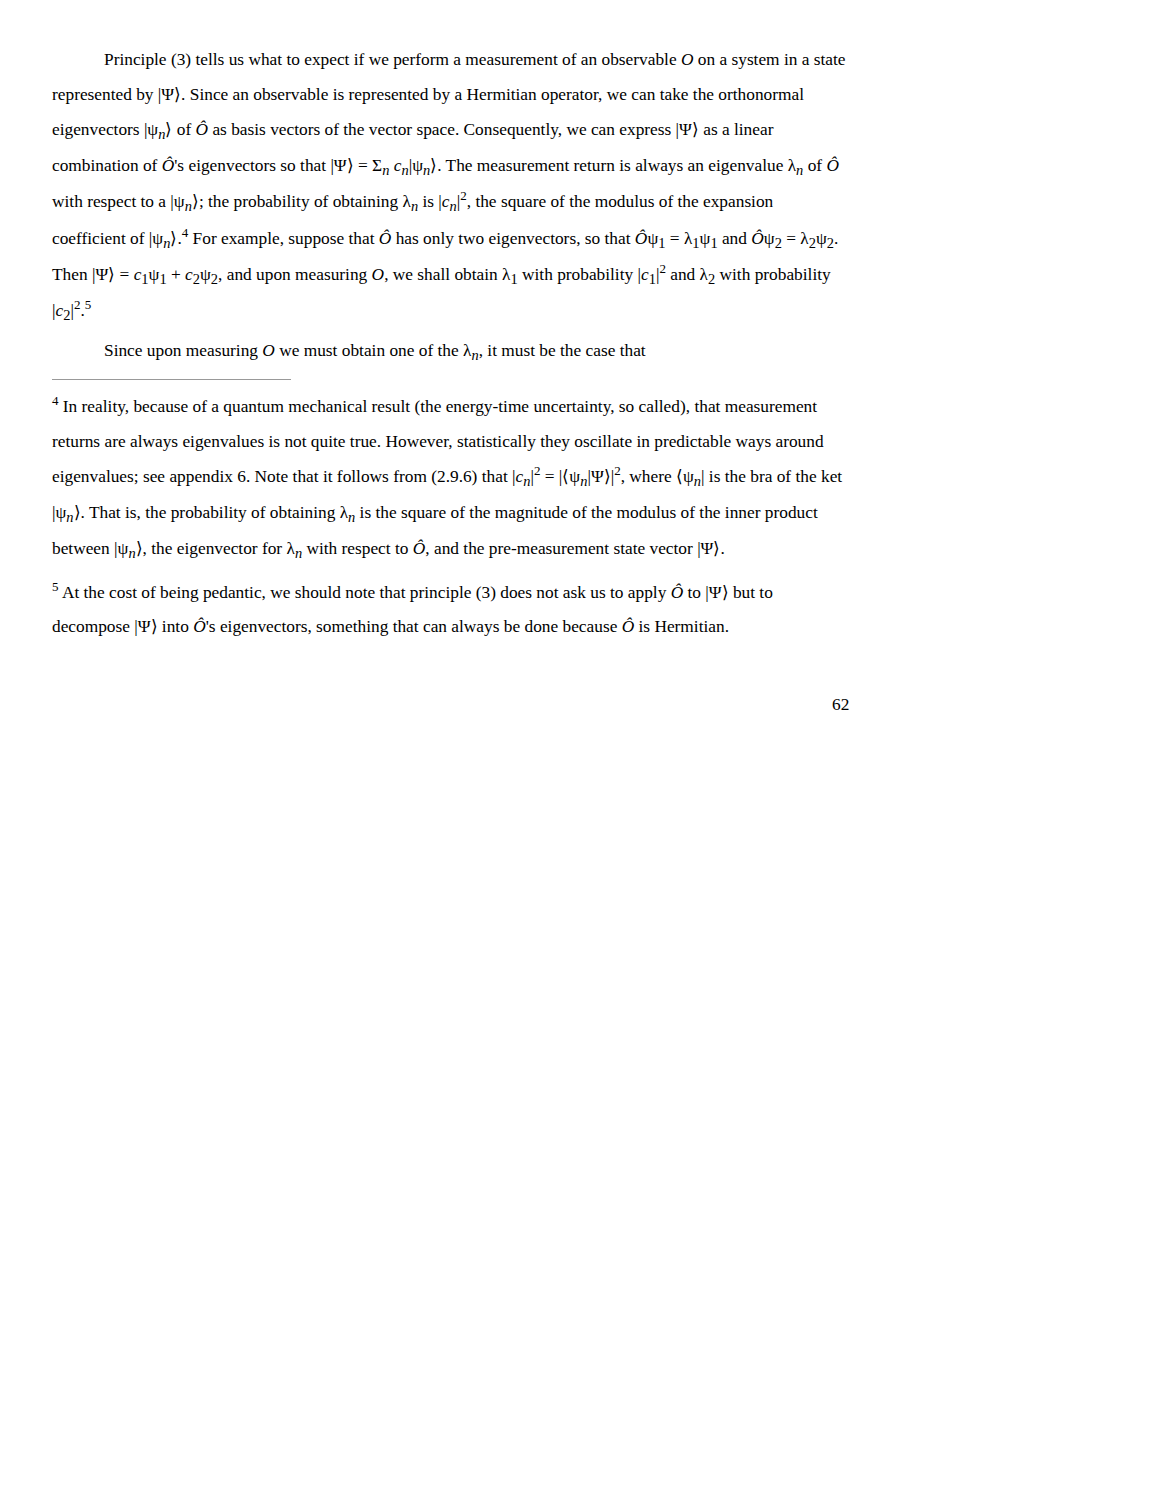Principle (3) tells us what to expect if we perform a measurement of an observable O on a system in a state represented by |Ψ⟩. Since an observable is represented by a Hermitian operator, we can take the orthonormal eigenvectors |ψn⟩ of Ô as basis vectors of the vector space. Consequently, we can express |Ψ⟩ as a linear combination of Ô's eigenvectors so that |Ψ⟩ = Σn cn|ψn⟩. The measurement return is always an eigenvalue λn of Ô with respect to a |ψn⟩; the probability of obtaining λn is |cn|2, the square of the modulus of the expansion coefficient of |ψn⟩.4 For example, suppose that Ô has only two eigenvectors, so that Ôψ1 = λ1ψ1 and Ôψ2 = λ2ψ2. Then |Ψ⟩ = c1ψ1 + c2ψ2, and upon measuring O, we shall obtain λ1 with probability |c1|2 and λ2 with probability |c2|2.5
Since upon measuring O we must obtain one of the λn, it must be the case that
4 In reality, because of a quantum mechanical result (the energy-time uncertainty, so called), that measurement returns are always eigenvalues is not quite true. However, statistically they oscillate in predictable ways around eigenvalues; see appendix 6. Note that it follows from (2.9.6) that |cn|2 = |⟨ψn|Ψ⟩|2, where ⟨ψn| is the bra of the ket |ψn⟩. That is, the probability of obtaining λn is the square of the magnitude of the modulus of the inner product between |ψn⟩, the eigenvector for λn with respect to Ô, and the pre-measurement state vector |Ψ⟩.
5 At the cost of being pedantic, we should note that principle (3) does not ask us to apply Ô to |Ψ⟩ but to decompose |Ψ⟩ into Ô's eigenvectors, something that can always be done because Ô is Hermitian.
62